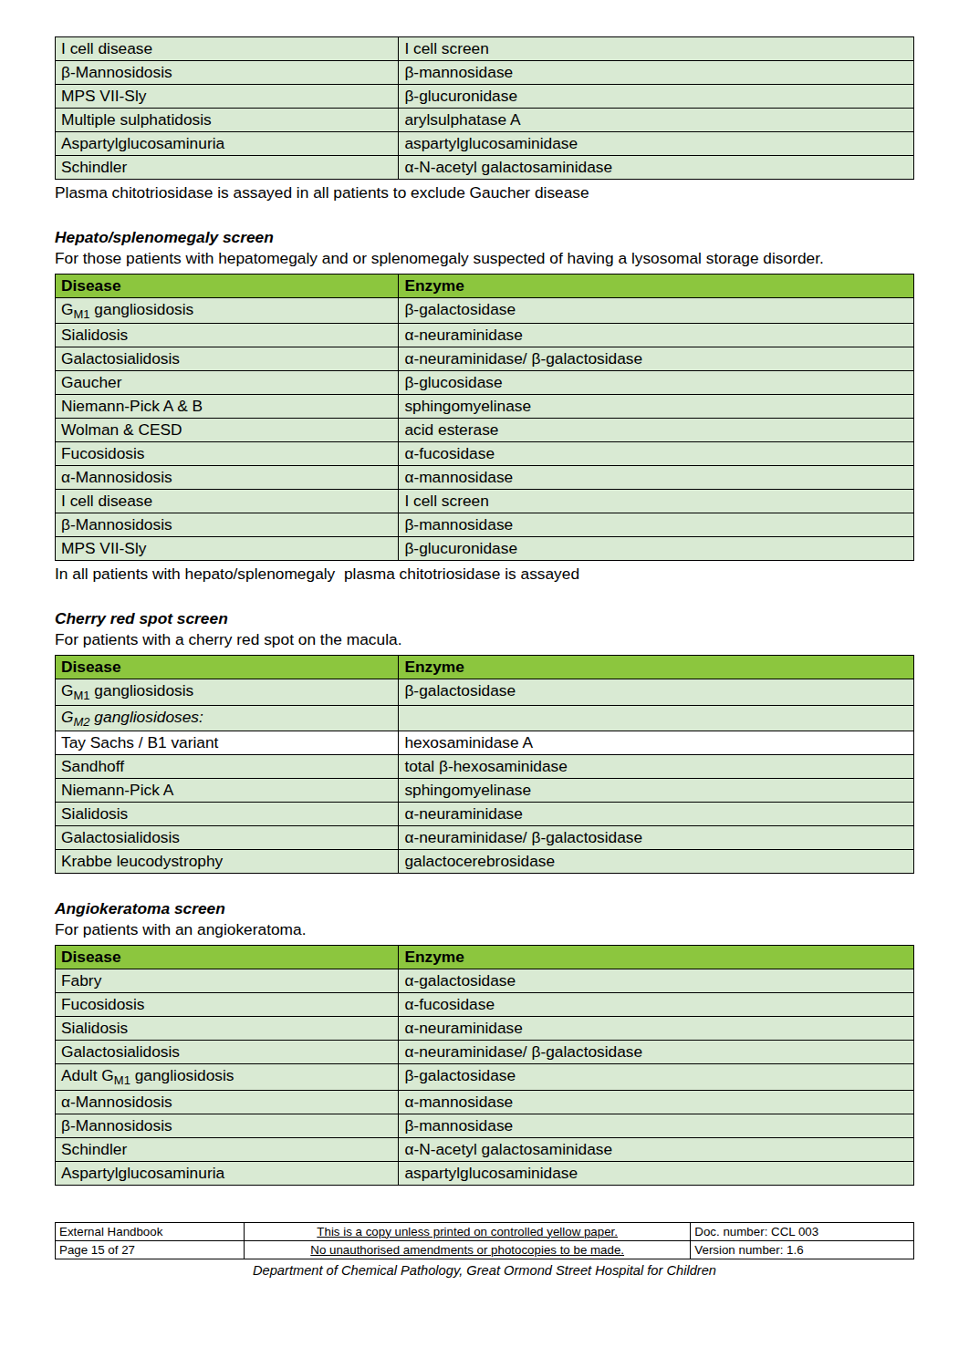| I cell disease | I cell screen |
| β-Mannosidosis | β-mannosidase |
| MPS VII-Sly | β-glucuronidase |
| Multiple sulphatidosis | arylsulphatase A |
| Aspartylglucosaminuria | aspartylglucosaminidase |
| Schindler | α-N-acetyl galactosaminidase |
Plasma chitotriosidase is assayed in all patients to exclude Gaucher disease
Hepato/splenomegaly screen
For those patients with hepatomegaly and or splenomegaly suspected of having a lysosomal storage disorder.
| Disease | Enzyme |
| --- | --- |
| G M1 gangliosidosis | β-galactosidase |
| Sialidosis | α-neuraminidase |
| Galactosialidosis | α-neuraminidase/ β-galactosidase |
| Gaucher | β-glucosidase |
| Niemann-Pick A & B | sphingomyelinase |
| Wolman & CESD | acid esterase |
| Fucosidosis | α-fucosidase |
| α-Mannosidosis | α-mannosidase |
| I cell disease | I cell screen |
| β-Mannosidosis | β-mannosidase |
| MPS VII-Sly | β-glucuronidase |
In all patients with hepato/splenomegaly plasma chitotriosidase is assayed
Cherry red spot screen
For patients with a cherry red spot on the macula.
| Disease | Enzyme |
| --- | --- |
| G M1 gangliosidosis | β-galactosidase |
| G M2 gangliosidoses: | |
| Tay Sachs / B1 variant | hexosaminidase A |
| Sandhoff | total β-hexosaminidase |
| Niemann-Pick A | sphingomyelinase |
| Sialidosis | α-neuraminidase |
| Galactosialidosis | α-neuraminidase/ β-galactosidase |
| Krabbe leucodystrophy | galactocerebrosidase |
Angiokeratoma screen
For patients with an angiokeratoma.
| Disease | Enzyme |
| --- | --- |
| Fabry | α-galactosidase |
| Fucosidosis | α-fucosidase |
| Sialidosis | α-neuraminidase |
| Galactosialidosis | α-neuraminidase/ β-galactosidase |
| Adult G M1 gangliosidosis | β-galactosidase |
| α-Mannosidosis | α-mannosidase |
| β-Mannosidosis | β-mannosidase |
| Schindler | α-N-acetyl galactosaminidase |
| Aspartylglucosaminuria | aspartylglucosaminidase |
| External Handbook | This is a copy unless printed on controlled yellow paper. | Doc. number: CCL 003 |
| Page 15 of 27 | No unauthorised amendments or photocopies to be made. | Version number: 1.6 |
Department of Chemical Pathology, Great Ormond Street Hospital for Children